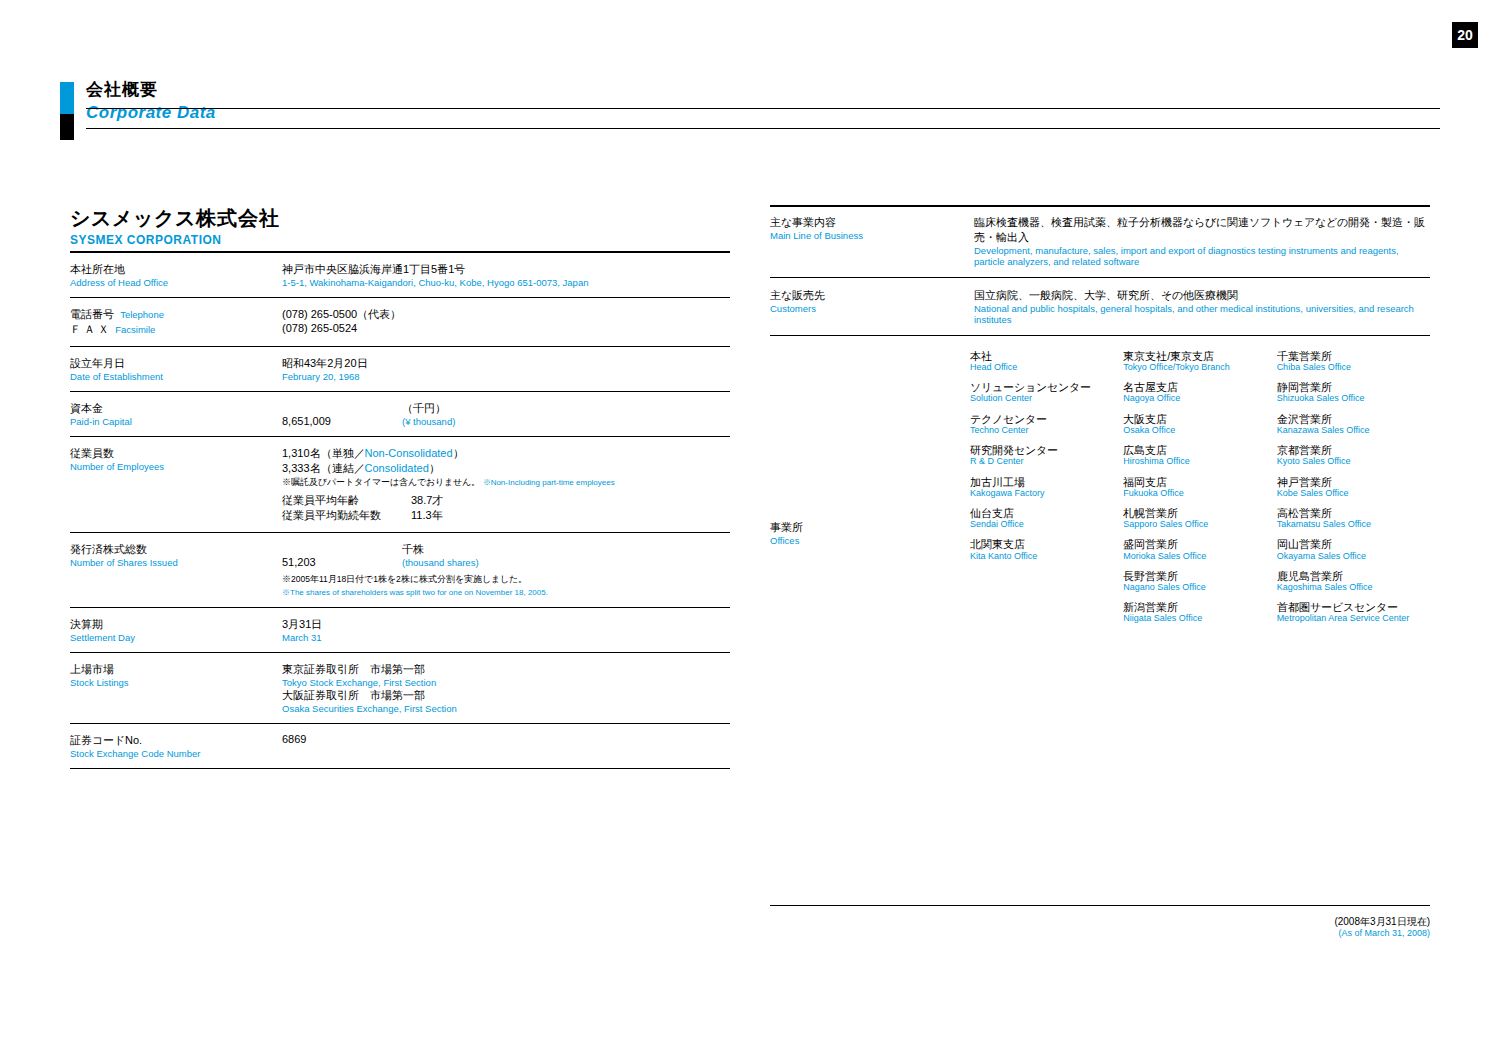20
会社概要
Corporate Data
シスメックス株式会社 SYSMEX CORPORATION
| 本社所在地 Address of Head Office | 神戸市中央区脇浜海岸通1丁目5番1号 1-5-1, Wakinohama-Kaigandori, Chuo-ku, Kobe, Hyogo 651-0073, Japan |
| 電話番号 Telephone Ｆ Ａ Ｘ Facsimile | (078) 265-0500（代表） (078) 265-0524 |
| 設立年月日 Date of Establishment | 昭和43年2月20日 February 20, 1968 |
| 資本金 Paid-in Capital | / 8,651,009 / （千円） (¥ thousand) / |
| 従業員数 Number of Employees | 1,310名（単独／ Non-Consolidated ） 3,333名（連結／ Consolidated ） ※嘱託及びパートタイマーは含んでおりません。 ※Non-Including part-time employees / 従業員平均年齢 / 38.7才 / / 従業員平均勤続年数 / 11.3年 / |
| 発行済株式総数 Number of Shares Issued | / 51,203 / 千株 (thousand shares) / ※2005年11月18日付で1株を2株に株式分割を実施しました。 ※The shares of shareholders was split two for one on November 18, 2005. |
| 決算期 Settlement Day | 3月31日 March 31 |
| 上場市場 Stock Listings | 東京証券取引所 市場第一部 Tokyo Stock Exchange, First Section 大阪証券取引所 市場第一部 Osaka Securities Exchange, First Section |
| 証券コードNo. Stock Exchange Code Number | 6869 |
| 主な事業内容 Main Line of Business | 臨床検査機器、検査用試薬、粒子分析機器ならびに関連ソフトウェアなどの開発・製造・販売・輸出入 Development, manufacture, sales, import and export of diagnostics testing instruments and reagents, particle analyzers, and related software |
| 主な販売先 Customers | 国立病院、一般病院、大学、研究所、その他医療機関 National and public hospitals, general hospitals, and other medical institutions, universities, and research institutes |
事業所 Offices
本社 Head Office
ソリューションセンター Solution Center
テクノセンター Techno Center
研究開発センター R & D Center
加古川工場 Kakogawa Factory
仙台支店 Sendai Office
北関東支店 Kita Kanto Office
東京支社/東京支店 Tokyo Office/Tokyo Branch
名古屋支店 Nagoya Office
大阪支店 Osaka Office
広島支店 Hiroshima Office
福岡支店 Fukuoka Office
札幌営業所 Sapporo Sales Office
盛岡営業所 Morioka Sales Office
長野営業所 Nagano Sales Office
新潟営業所 Niigata Sales Office
千葉営業所 Chiba Sales Office
静岡営業所 Shizuoka Sales Office
金沢営業所 Kanazawa Sales Office
京都営業所 Kyoto Sales Office
神戸営業所 Kobe Sales Office
高松営業所 Takamatsu Sales Office
岡山営業所 Okayama Sales Office
鹿児島営業所 Kagoshima Sales Office
首都圏サービスセンター Metropolitan Area Service Center
(2008年3月31日現在) (As of March 31, 2008)